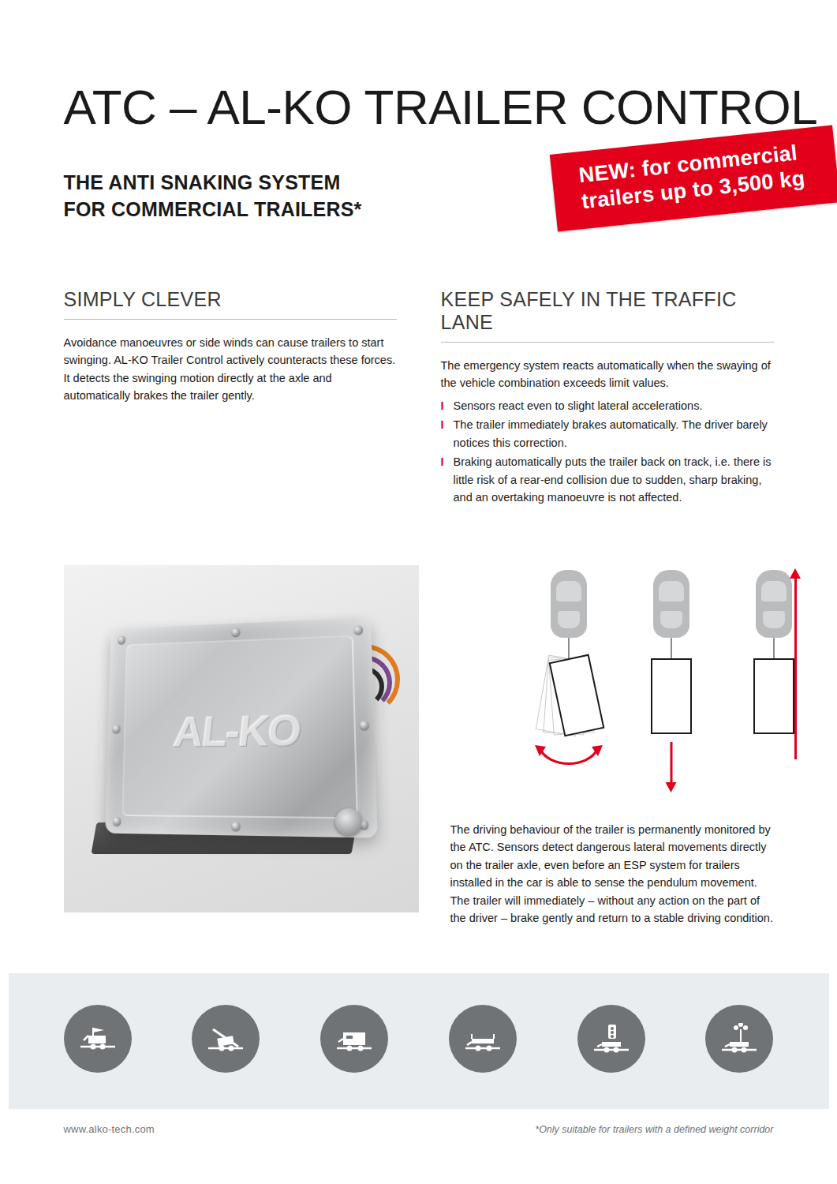ATC – AL-KO TRAILER CONTROL
THE ANTI SNAKING SYSTEM
FOR COMMERCIAL TRAILERS*
NEW: for commercial trailers up to 3,500 kg
SIMPLY CLEVER
Avoidance manoeuvres or side winds can cause trailers to start swinging. AL-KO Trailer Control actively counteracts these forces. It detects the swinging motion directly at the axle and automatically brakes the trailer gently.
KEEP SAFELY IN THE TRAFFIC LANE
The emergency system reacts automatically when the swaying of the vehicle combination exceeds limit values.
Sensors react even to slight lateral accelerations.
The trailer immediately brakes automatically. The driver barely notices this correction.
Braking automatically puts the trailer back on track, i.e. there is little risk of a rear-end collision due to sudden, sharp braking, and an overtaking manoeuvre is not affected.
AL-KO
The driving behaviour of the trailer is permanently monitored by the ATC. Sensors detect dangerous lateral movements directly on the trailer axle, even before an ESP system for trailers installed in the car is able to sense the pendulum movement. The trailer will immediately – without any action on the part of the driver – brake gently and return to a stable driving condition.
www.alko-tech.com *Only suitable for trailers with a defined weight corridor